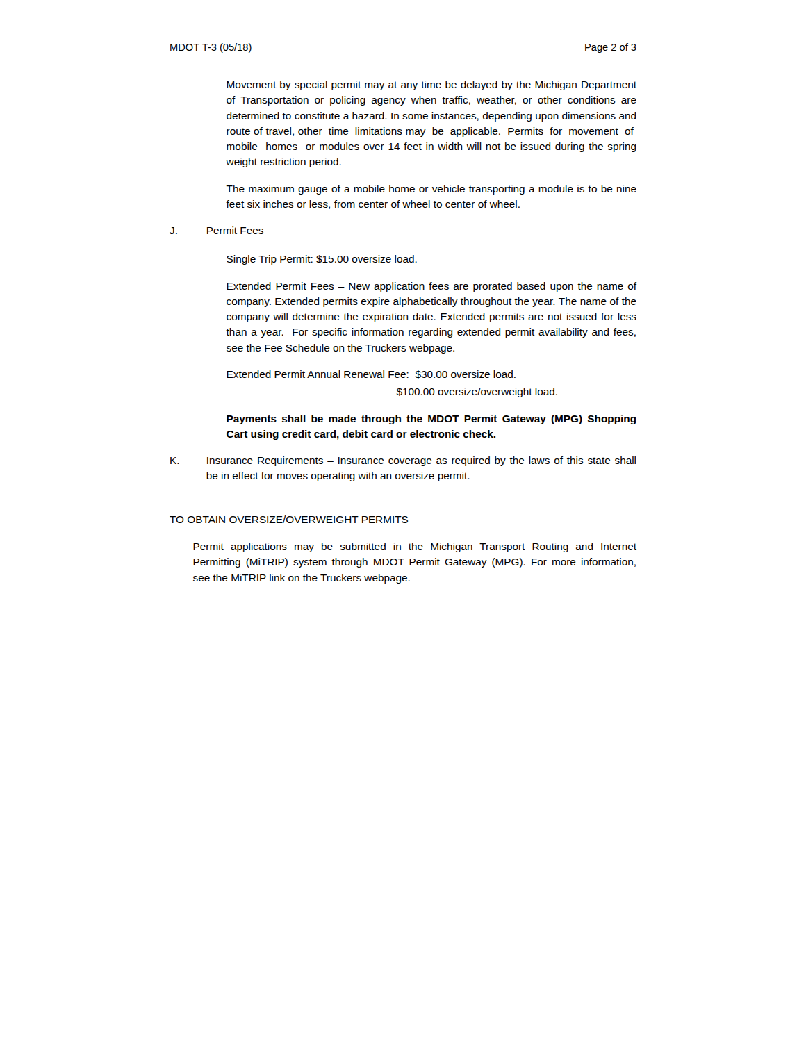MDOT T-3 (05/18)
Page 2 of 3
Movement by special permit may at any time be delayed by the Michigan Department of Transportation or policing agency when traffic, weather, or other conditions are determined to constitute a hazard. In some instances, depending upon dimensions and route of travel, other time limitations may be applicable. Permits for movement of mobile homes or modules over 14 feet in width will not be issued during the spring weight restriction period.
The maximum gauge of a mobile home or vehicle transporting a module is to be nine feet six inches or less, from center of wheel to center of wheel.
J.
Permit Fees
Single Trip Permit: $15.00 oversize load.
Extended Permit Fees – New application fees are prorated based upon the name of company. Extended permits expire alphabetically throughout the year. The name of the company will determine the expiration date. Extended permits are not issued for less than a year. For specific information regarding extended permit availability and fees, see the Fee Schedule on the Truckers webpage.
Extended Permit Annual Renewal Fee: $30.00 oversize load.
$100.00 oversize/overweight load.
Payments shall be made through the MDOT Permit Gateway (MPG) Shopping Cart using credit card, debit card or electronic check.
K.
Insurance Requirements – Insurance coverage as required by the laws of this state shall be in effect for moves operating with an oversize permit.
TO OBTAIN OVERSIZE/OVERWEIGHT PERMITS
Permit applications may be submitted in the Michigan Transport Routing and Internet Permitting (MiTRIP) system through MDOT Permit Gateway (MPG). For more information, see the MiTRIP link on the Truckers webpage.